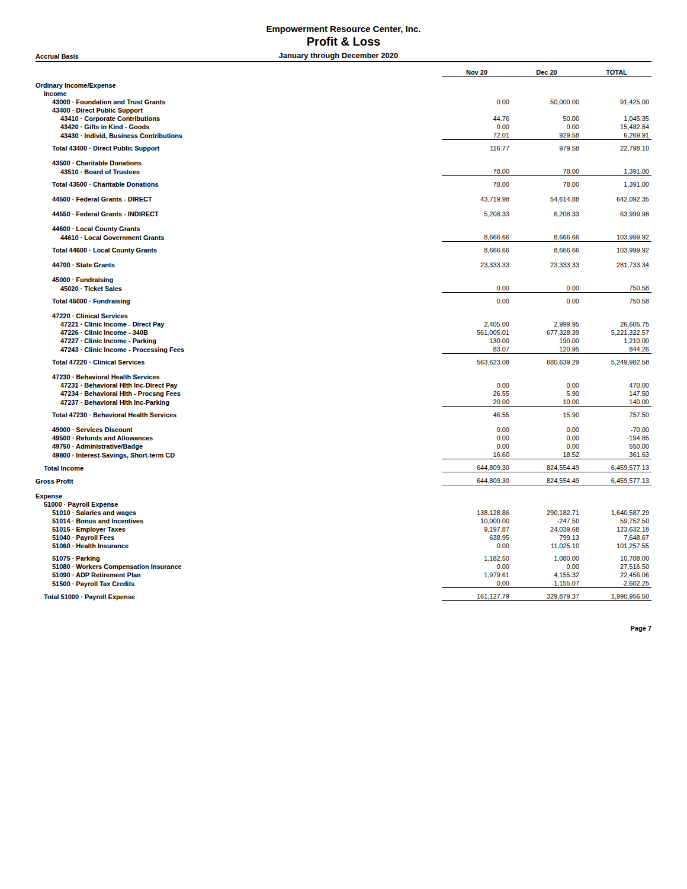Empowerment Resource Center, Inc.
Profit & Loss
Accrual Basis
January through December 2020
| | Nov 20 | Dec 20 | TOTAL |
| --- | --- | --- | --- |
| Ordinary Income/Expense | | | |
| Income | | | |
| 43000 · Foundation and Trust Grants | 0.00 | 50,000.00 | 91,425.00 |
| 43400 · Direct Public Support | | | |
| 43410 · Corporate Contributions | 44.76 | 50.00 | 1,045.35 |
| 43420 · Gifts in Kind - Goods | 0.00 | 0.00 | 15,482.84 |
| 43430 · Individ, Business Contributions | 72.01 | 929.58 | 6,269.91 |
| Total 43400 · Direct Public Support | 116.77 | 979.58 | 22,798.10 |
| 43500 · Charitable Donations | | | |
| 43510 · Board of Trustees | 78.00 | 78.00 | 1,391.00 |
| Total 43500 · Charitable Donations | 78.00 | 78.00 | 1,391.00 |
| 44500 · Federal Grants - DIRECT | 43,719.98 | 54,614.88 | 642,092.35 |
| 44550 · Federal Grants - INDIRECT | 5,208.33 | 6,208.33 | 63,999.98 |
| 44600 · Local County Grants | | | |
| 44610 · Local Government Grants | 8,666.66 | 8,666.66 | 103,999.92 |
| Total 44600 · Local County Grants | 8,666.66 | 8,666.66 | 103,999.92 |
| 44700 · State Grants | 23,333.33 | 23,333.33 | 281,733.34 |
| 45000 · Fundraising | | | |
| 45020 · Ticket Sales | 0.00 | 0.00 | 750.58 |
| Total 45000 · Fundraising | 0.00 | 0.00 | 750.58 |
| 47220 · Clinical Services | | | |
| 47221 · Clinic Income - Direct Pay | 2,405.00 | 2,999.95 | 26,605.75 |
| 47226 · Clinic Income - 340B | 561,005.01 | 677,328.39 | 5,221,322.57 |
| 47227 · Clinic Income - Parking | 130.00 | 190.00 | 1,210.00 |
| 47243 · Clinic Income - Processing Fees | 83.07 | 120.95 | 844.26 |
| Total 47220 · Clinical Services | 563,623.08 | 680,639.29 | 5,249,982.58 |
| 47230 · Behavioral Health Services | | | |
| 47231 · Behavioral Hlth Inc-Direct Pay | 0.00 | 0.00 | 470.00 |
| 47234 · Behavioral Hlth - Procsng Fees | 26.55 | 5.90 | 147.50 |
| 47237 · Behavioral Hlth Inc-Parking | 20.00 | 10.00 | 140.00 |
| Total 47230 · Behavioral Health Services | 46.55 | 15.90 | 757.50 |
| 49000 · Services Discount | 0.00 | 0.00 | -70.00 |
| 49500 · Refunds and Allowances | 0.00 | 0.00 | -194.85 |
| 49750 · Administrative/Badge | 0.00 | 0.00 | 550.00 |
| 49800 · Interest-Savings, Short-term CD | 16.60 | 18.52 | 361.63 |
| Total Income | 644,809.30 | 824,554.49 | 6,459,577.13 |
| Gross Profit | 644,809.30 | 824,554.49 | 6,459,577.13 |
| Expense | | | |
| 51000 · Payroll Expense | | | |
| 51010 · Salaries and wages | 138,128.86 | 290,182.71 | 1,640,587.29 |
| 51014 · Bonus and Incentives | 10,000.00 | -247.50 | 59,752.50 |
| 51015 · Employer Taxes | 9,197.87 | 24,039.68 | 123,632.18 |
| 51040 · Payroll Fees | 638.95 | 799.13 | 7,648.67 |
| 51060 · Health Insurance | 0.00 | 11,025.10 | 101,257.55 |
| 51075 · Parking | 1,182.50 | 1,080.00 | 10,708.00 |
| 51080 · Workers Compensation Insurance | 0.00 | 0.00 | 27,516.50 |
| 51090 · ADP Retirement Plan | 1,979.61 | 4,155.32 | 22,456.06 |
| 51500 · Payroll Tax Credits | 0.00 | -1,155.07 | -2,602.25 |
| Total 51000 · Payroll Expense | 161,127.79 | 329,879.37 | 1,990,956.50 |
Page 7